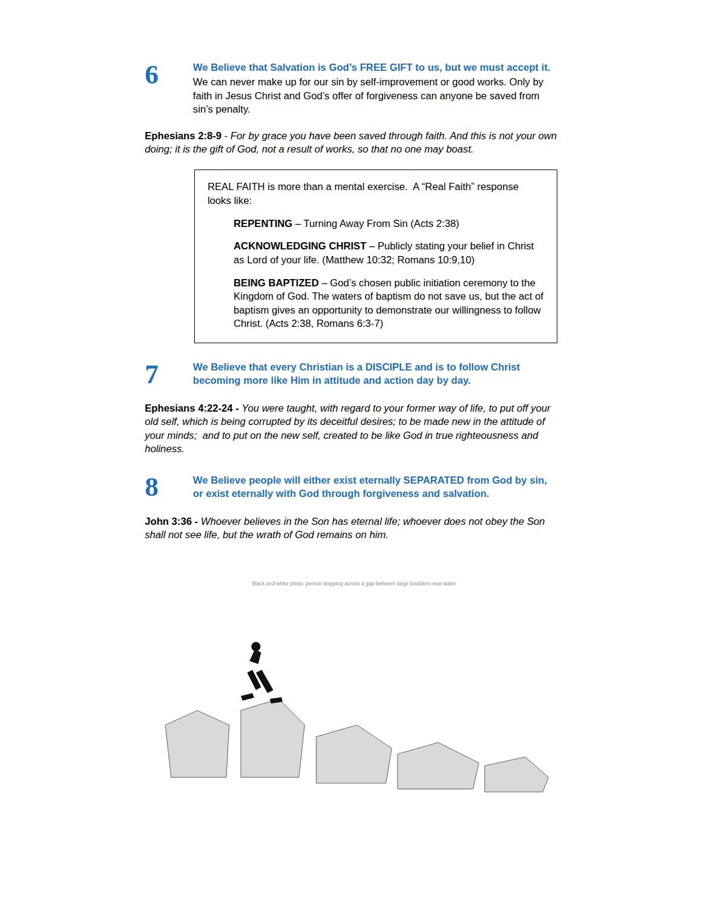6
We Believe that Salvation is God’s FREE GIFT to us, but we must accept it.
We can never make up for our sin by self-improvement or good works. Only by faith in Jesus Christ and God’s offer of forgiveness can anyone be saved from sin’s penalty.
Ephesians 2:8-9 - For by grace you have been saved through faith. And this is not your own doing; it is the gift of God, not a result of works, so that no one may boast.
REAL FAITH is more than a mental exercise. A “Real Faith” response looks like:
REPENTING – Turning Away From Sin (Acts 2:38)
ACKNOWLEDGING CHRIST – Publicly stating your belief in Christ as Lord of your life. (Matthew 10:32; Romans 10:9,10)
BEING BAPTIZED – God’s chosen public initiation ceremony to the Kingdom of God. The waters of baptism do not save us, but the act of baptism gives an opportunity to demonstrate our willingness to follow Christ. (Acts 2:38, Romans 6:3-7)
7
We Believe that every Christian is a DISCIPLE and is to follow Christ becoming more like Him in attitude and action day by day.
Ephesians 4:22-24 - You were taught, with regard to your former way of life, to put off your old self, which is being corrupted by its deceitful desires; to be made new in the attitude of your minds; and to put on the new self, created to be like God in true righteousness and holiness.
8
We Believe people will either exist eternally SEPARATED from God by sin, or exist eternally with God through forgiveness and salvation.
John 3:36 - Whoever believes in the Son has eternal life; whoever does not obey the Son shall not see life, but the wrath of God remains on him.